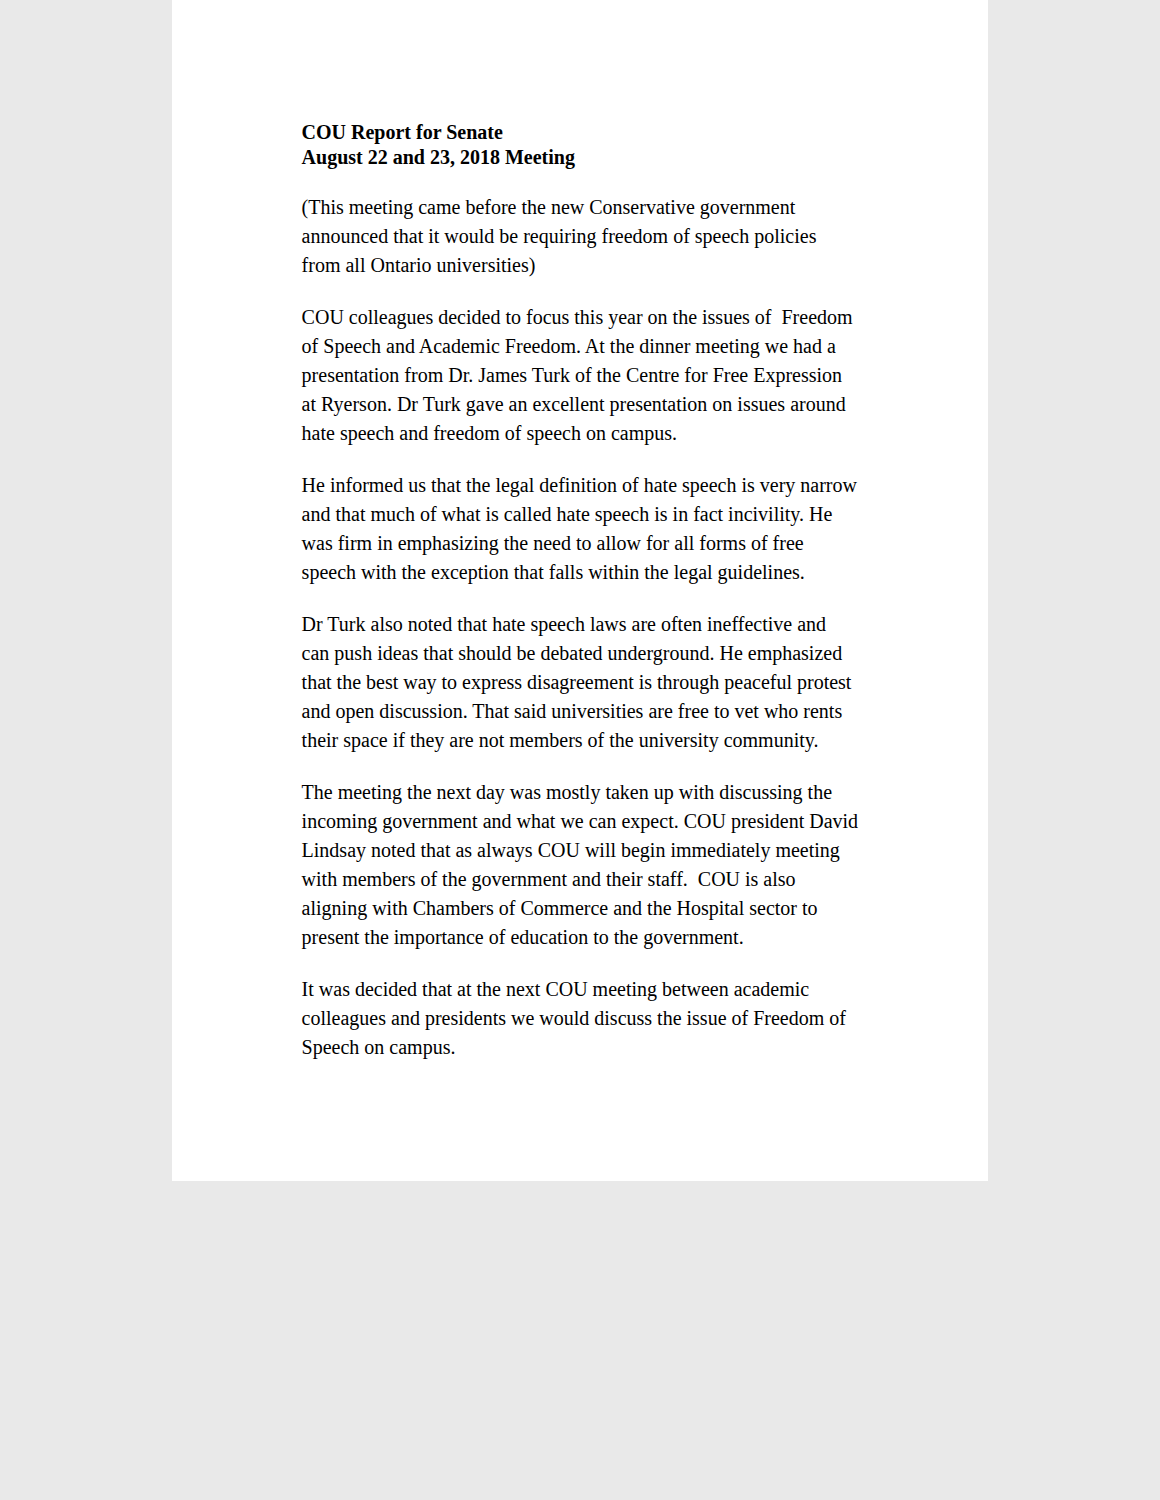COU Report for Senate August 22 and 23, 2018 Meeting
(This meeting came before the new Conservative government announced that it would be requiring freedom of speech policies from all Ontario universities)
COU colleagues decided to focus this year on the issues of Freedom of Speech and Academic Freedom. At the dinner meeting we had a presentation from Dr. James Turk of the Centre for Free Expression at Ryerson. Dr Turk gave an excellent presentation on issues around hate speech and freedom of speech on campus.
He informed us that the legal definition of hate speech is very narrow and that much of what is called hate speech is in fact incivility. He was firm in emphasizing the need to allow for all forms of free speech with the exception that falls within the legal guidelines.
Dr Turk also noted that hate speech laws are often ineffective and can push ideas that should be debated underground. He emphasized that the best way to express disagreement is through peaceful protest and open discussion. That said universities are free to vet who rents their space if they are not members of the university community.
The meeting the next day was mostly taken up with discussing the incoming government and what we can expect. COU president David Lindsay noted that as always COU will begin immediately meeting with members of the government and their staff. COU is also aligning with Chambers of Commerce and the Hospital sector to present the importance of education to the government.
It was decided that at the next COU meeting between academic colleagues and presidents we would discuss the issue of Freedom of Speech on campus.